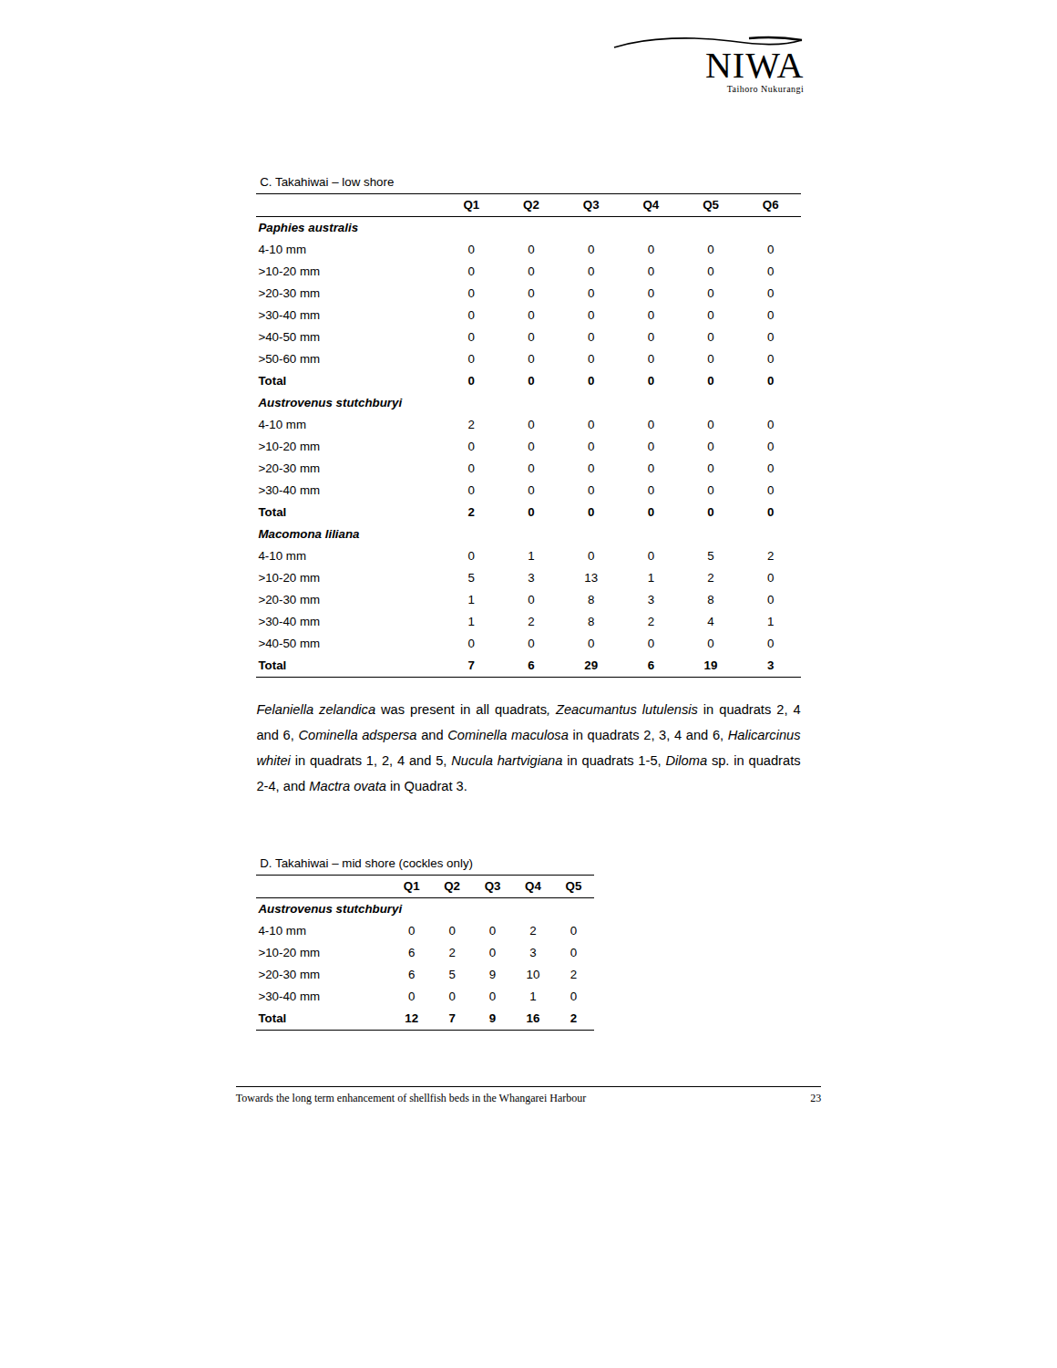NIWA Taihoro Nukurangi
C. Takahiwai – low shore
| | Q1 | Q2 | Q3 | Q4 | Q5 | Q6 |
| --- | --- | --- | --- | --- | --- | --- |
| Paphies australis |
| 4-10 mm | 0 | 0 | 0 | 0 | 0 | 0 |
| >10-20 mm | 0 | 0 | 0 | 0 | 0 | 0 |
| >20-30 mm | 0 | 0 | 0 | 0 | 0 | 0 |
| >30-40 mm | 0 | 0 | 0 | 0 | 0 | 0 |
| >40-50 mm | 0 | 0 | 0 | 0 | 0 | 0 |
| >50-60 mm | 0 | 0 | 0 | 0 | 0 | 0 |
| Total | 0 | 0 | 0 | 0 | 0 | 0 |
| Austrovenus stutchburyi |
| 4-10 mm | 2 | 0 | 0 | 0 | 0 | 0 |
| >10-20 mm | 0 | 0 | 0 | 0 | 0 | 0 |
| >20-30 mm | 0 | 0 | 0 | 0 | 0 | 0 |
| >30-40 mm | 0 | 0 | 0 | 0 | 0 | 0 |
| Total | 2 | 0 | 0 | 0 | 0 | 0 |
| Macomona liliana |
| 4-10 mm | 0 | 1 | 0 | 0 | 5 | 2 |
| >10-20 mm | 5 | 3 | 13 | 1 | 2 | 0 |
| >20-30 mm | 1 | 0 | 8 | 3 | 8 | 0 |
| >30-40 mm | 1 | 2 | 8 | 2 | 4 | 1 |
| >40-50 mm | 0 | 0 | 0 | 0 | 0 | 0 |
| Total | 7 | 6 | 29 | 6 | 19 | 3 |
Felaniella zelandica was present in all quadrats, Zeacumantus lutulensis in quadrats 2, 4 and 6, Cominella adspersa and Cominella maculosa in quadrats 2, 3, 4 and 6, Halicarcinus whitei in quadrats 1, 2, 4 and 5, Nucula hartvigiana in quadrats 1-5, Diloma sp. in quadrats 2-4, and Mactra ovata in Quadrat 3.
D. Takahiwai – mid shore (cockles only)
| | Q1 | Q2 | Q3 | Q4 | Q5 |
| --- | --- | --- | --- | --- | --- |
| Austrovenus stutchburyi |
| 4-10 mm | 0 | 0 | 0 | 2 | 0 |
| >10-20 mm | 6 | 2 | 0 | 3 | 0 |
| >20-30 mm | 6 | 5 | 9 | 10 | 2 |
| >30-40 mm | 0 | 0 | 0 | 1 | 0 |
| Total | 12 | 7 | 9 | 16 | 2 |
Towards the long term enhancement of shellfish beds in the Whangarei Harbour 23